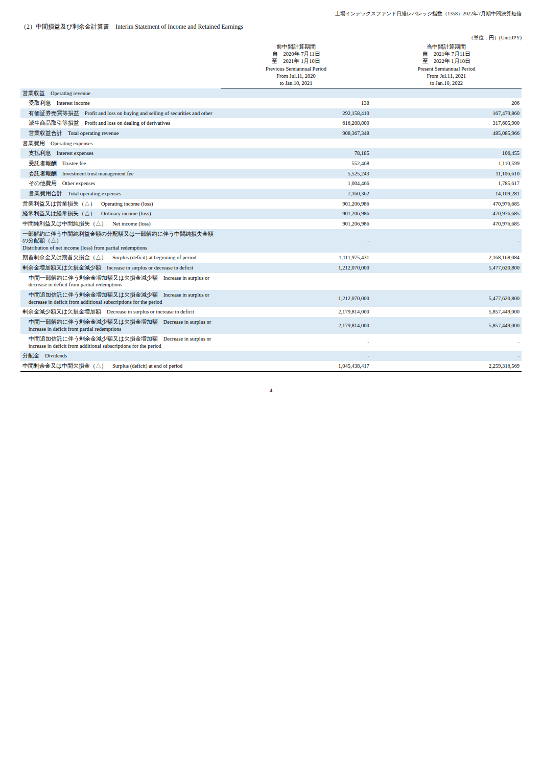上場インデックスファンド日経レバレッジ指数（1358）2022年7月期中間決算短信
（2）中間損益及び剰余金計算書　Interim Statement of Income and Retained Earnings
（単位：円）(Unit:JPY)
| | 前中間計算期間 自 2020年 7月11日 至 2021年 1月10日 Previous Semiannual Period From Jul.11, 2020 to Jan.10, 2021 | 当中間計算期間 自 2021年 7月11日 至 2022年 1月10日 Present Semiannual Period From Jul.11, 2021 to Jan.10, 2022 |
| --- | --- | --- |
| 営業収益 Operating revenue | | |
| 受取利息 Interest income | 138 | 206 |
| 有価証券売買等損益 Profit and loss on buying and selling of securities and other | 292,158,410 | 167,479,860 |
| 派生商品取引等損益 Profit and loss on dealing of derivatives | 616,208,800 | 317,605,900 |
| 営業収益合計 Total operating revenue | 908,367,348 | 485,085,966 |
| 営業費用 Operating expenses | | |
| 支払利息 Interest expenses | 78,185 | 106,455 |
| 受託者報酬 Trustee fee | 552,468 | 1,110,599 |
| 委託者報酬 Investment trust management fee | 5,525,243 | 11,106,610 |
| その他費用 Other expenses | 1,004,466 | 1,785,617 |
| 営業費用合計 Total operating expenses | 7,160,362 | 14,109,281 |
| 営業利益又は営業損失（△） Operating income (loss) | 901,206,986 | 470,976,685 |
| 経常利益又は経常損失（△） Ordinary income (loss) | 901,206,986 | 470,976,685 |
| 中間純利益又は中間純損失（△） Net income (loss) | 901,206,986 | 470,976,685 |
| 一部解約に伴う中間純利益金額の分配額又は一部解約に伴う中間純損失金額の分配額（△） Distribution of net income (loss) from partial redemptions | - | - |
| 期首剰余金又は期首欠損金（△） Surplus (deficit) at beginning of period | 1,111,975,431 | 2,168,168,084 |
| 剰余金増加額又は欠損金減少額 Increase in surplus or decrease in deficit | 1,212,070,000 | 5,477,620,800 |
| 中間一部解約に伴う剰余金増加額又は欠損金減少額 Increase in surplus or decrease in deficit from partial redemptions | - | - |
| 中間追加信託に伴う剰余金増加額又は欠損金減少額 Increase in surplus or decrease in deficit from additional subscriptions for the period | 1,212,070,000 | 5,477,620,800 |
| 剰余金減少額又は欠損金増加額 Decrease in surplus or increase in deficit | 2,179,814,000 | 5,857,449,000 |
| 中間一部解約に伴う剰余金減少額又は欠損金増加額 Decrease in surplus or increase in deficit from partial redemptions | 2,179,814,000 | 5,857,449,000 |
| 中間追加信託に伴う剰余金減少額又は欠損金増加額 Decrease in surplus or increase in deficit from additional subscriptions for the period | - | - |
| 分配金 Dividends | - | - |
| 中間剰余金又は中間欠損金（△） Surplus (deficit) at end of period | 1,045,438,417 | 2,259,316,569 |
4